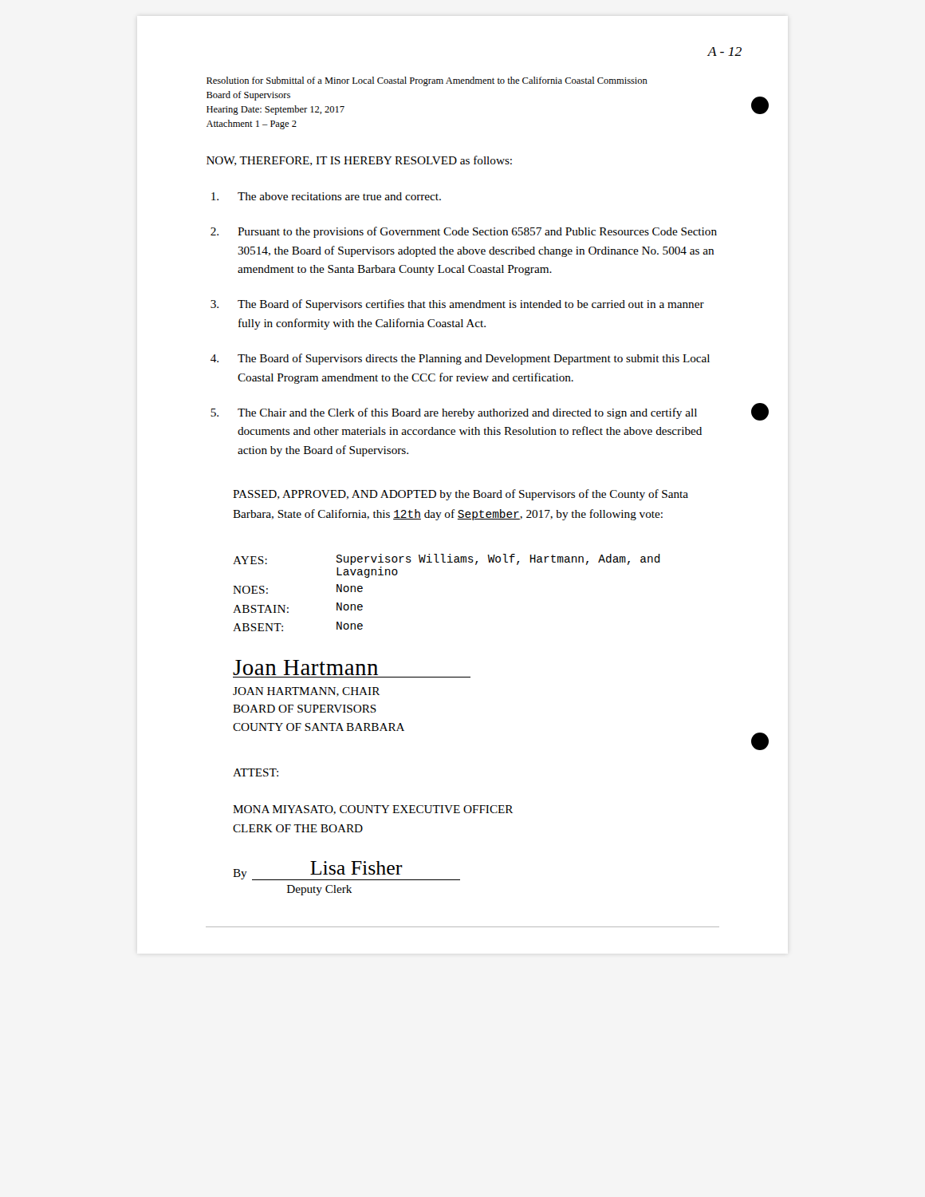A - 12
Resolution for Submittal of a Minor Local Coastal Program Amendment to the California Coastal Commission
Board of Supervisors
Hearing Date: September 12, 2017
Attachment 1 – Page 2
NOW, THEREFORE, IT IS HEREBY RESOLVED as follows:
The above recitations are true and correct.
Pursuant to the provisions of Government Code Section 65857 and Public Resources Code Section 30514, the Board of Supervisors adopted the above described change in Ordinance No. 5004 as an amendment to the Santa Barbara County Local Coastal Program.
The Board of Supervisors certifies that this amendment is intended to be carried out in a manner fully in conformity with the California Coastal Act.
The Board of Supervisors directs the Planning and Development Department to submit this Local Coastal Program amendment to the CCC for review and certification.
The Chair and the Clerk of this Board are hereby authorized and directed to sign and certify all documents and other materials in accordance with this Resolution to reflect the above described action by the Board of Supervisors.
PASSED, APPROVED, AND ADOPTED by the Board of Supervisors of the County of Santa Barbara, State of California, this 12th day of September, 2017, by the following vote:
| AYES: | Supervisors Williams, Wolf, Hartmann, Adam, and Lavagnino |
| NOES: | None |
| ABSTAIN: | None |
| ABSENT: | None |
Joan Hartmann
JOAN HARTMANN, CHAIR
BOARD OF SUPERVISORS
COUNTY OF SANTA BARBARA
ATTEST:
MONA MIYASATO, COUNTY EXECUTIVE OFFICER
CLERK OF THE BOARD
By Lisa Fisher
Deputy Clerk